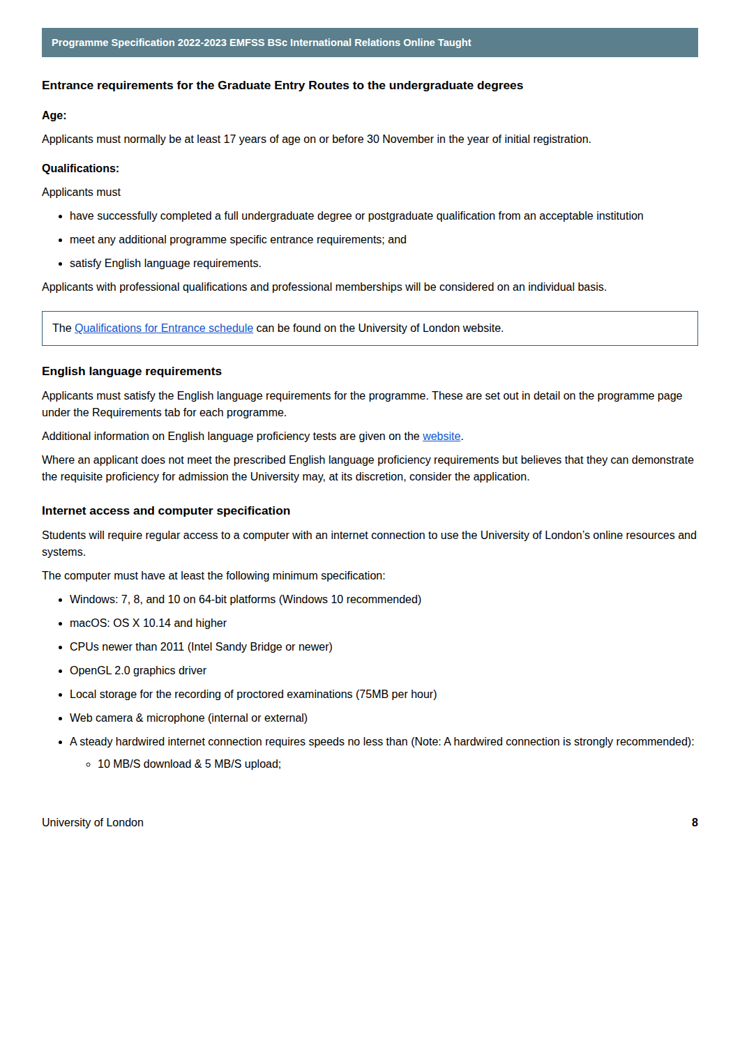Programme Specification 2022-2023 EMFSS BSc International Relations Online Taught
Entrance requirements for the Graduate Entry Routes to the undergraduate degrees
Age:
Applicants must normally be at least 17 years of age on or before 30 November in the year of initial registration.
Qualifications:
Applicants must
have successfully completed a full undergraduate degree or postgraduate qualification from an acceptable institution
meet any additional programme specific entrance requirements; and
satisfy English language requirements.
Applicants with professional qualifications and professional memberships will be considered on an individual basis.
The Qualifications for Entrance schedule can be found on the University of London website.
English language requirements
Applicants must satisfy the English language requirements for the programme. These are set out in detail on the programme page under the Requirements tab for each programme.
Additional information on English language proficiency tests are given on the website.
Where an applicant does not meet the prescribed English language proficiency requirements but believes that they can demonstrate the requisite proficiency for admission the University may, at its discretion, consider the application.
Internet access and computer specification
Students will require regular access to a computer with an internet connection to use the University of London’s online resources and systems.
The computer must have at least the following minimum specification:
Windows: 7, 8, and 10 on 64-bit platforms (Windows 10 recommended)
macOS: OS X 10.14 and higher
CPUs newer than 2011 (Intel Sandy Bridge or newer)
OpenGL 2.0 graphics driver
Local storage for the recording of proctored examinations (75MB per hour)
Web camera & microphone (internal or external)
A steady hardwired internet connection requires speeds no less than (Note: A hardwired connection is strongly recommended):
10 MB/S download & 5 MB/S upload;
University of London 8